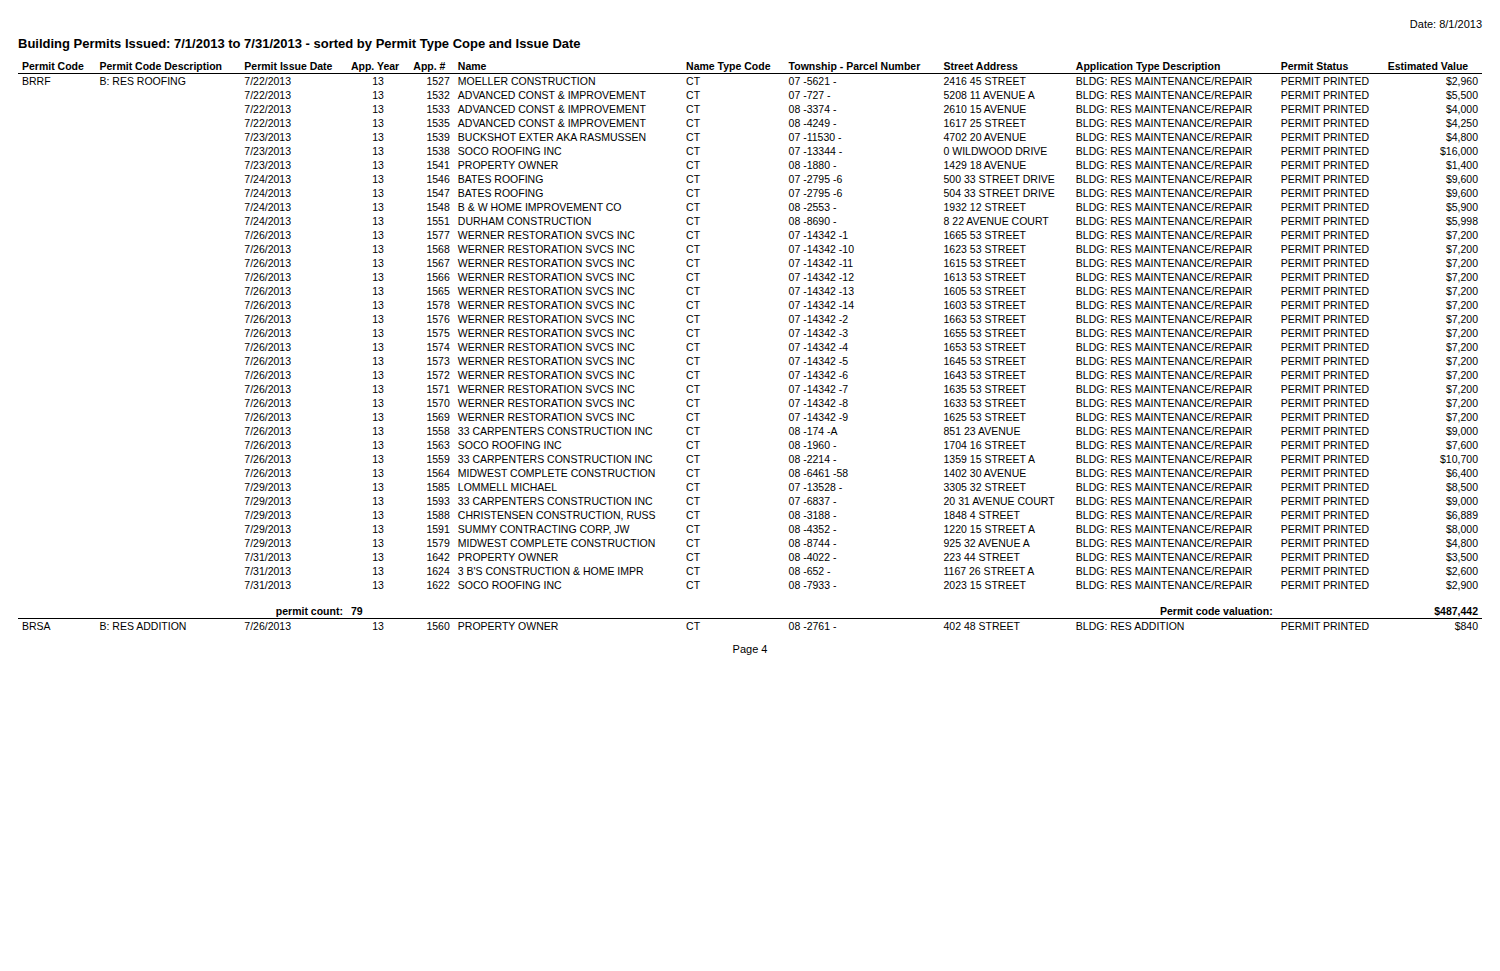Date: 8/1/2013
Building Permits Issued: 7/1/2013 to 7/31/2013 - sorted by Permit Type Cope and Issue Date
| Permit Code | Permit Code Description | Permit Issue Date | App. Year | App. # | Name | Name Type Code | Township - Parcel Number | Street Address | Application Type Description | Permit Status | Estimated Value |
| --- | --- | --- | --- | --- | --- | --- | --- | --- | --- | --- | --- |
| BRRF | B: RES ROOFING | 7/22/2013 | 13 | 1527 | MOELLER CONSTRUCTION | CT | 07 -5621 - | 2416 45 STREET | BLDG: RES MAINTENANCE/REPAIR | PERMIT PRINTED | $2,960 |
| | | 7/22/2013 | 13 | 1532 | ADVANCED CONST & IMPROVEMENT | CT | 07 -727 - | 5208 11 AVENUE A | BLDG: RES MAINTENANCE/REPAIR | PERMIT PRINTED | $5,500 |
| | | 7/22/2013 | 13 | 1533 | ADVANCED CONST & IMPROVEMENT | CT | 08 -3374 - | 2610 15 AVENUE | BLDG: RES MAINTENANCE/REPAIR | PERMIT PRINTED | $4,000 |
| | | 7/22/2013 | 13 | 1535 | ADVANCED CONST & IMPROVEMENT | CT | 08 -4249 - | 1617 25 STREET | BLDG: RES MAINTENANCE/REPAIR | PERMIT PRINTED | $4,250 |
| | | 7/23/2013 | 13 | 1539 | BUCKSHOT EXTER AKA RASMUSSEN | CT | 07 -11530 - | 4702 20 AVENUE | BLDG: RES MAINTENANCE/REPAIR | PERMIT PRINTED | $4,800 |
| | | 7/23/2013 | 13 | 1538 | SOCO ROOFING INC | CT | 07 -13344 - | 0 WILDWOOD DRIVE | BLDG: RES MAINTENANCE/REPAIR | PERMIT PRINTED | $16,000 |
| | | 7/23/2013 | 13 | 1541 | PROPERTY OWNER | CT | 08 -1880 - | 1429 18 AVENUE | BLDG: RES MAINTENANCE/REPAIR | PERMIT PRINTED | $1,400 |
| | | 7/24/2013 | 13 | 1546 | BATES ROOFING | CT | 07 -2795 -6 | 500 33 STREET DRIVE | BLDG: RES MAINTENANCE/REPAIR | PERMIT PRINTED | $9,600 |
| | | 7/24/2013 | 13 | 1547 | BATES ROOFING | CT | 07 -2795 -6 | 504 33 STREET DRIVE | BLDG: RES MAINTENANCE/REPAIR | PERMIT PRINTED | $9,600 |
| | | 7/24/2013 | 13 | 1548 | B & W HOME IMPROVEMENT CO | CT | 08 -2553 - | 1932 12 STREET | BLDG: RES MAINTENANCE/REPAIR | PERMIT PRINTED | $5,900 |
| | | 7/24/2013 | 13 | 1551 | DURHAM CONSTRUCTION | CT | 08 -8690 - | 8 22 AVENUE COURT | BLDG: RES MAINTENANCE/REPAIR | PERMIT PRINTED | $5,998 |
| | | 7/26/2013 | 13 | 1577 | WERNER RESTORATION SVCS INC | CT | 07 -14342 -1 | 1665 53 STREET | BLDG: RES MAINTENANCE/REPAIR | PERMIT PRINTED | $7,200 |
| | | 7/26/2013 | 13 | 1568 | WERNER RESTORATION SVCS INC | CT | 07 -14342 -10 | 1623 53 STREET | BLDG: RES MAINTENANCE/REPAIR | PERMIT PRINTED | $7,200 |
| | | 7/26/2013 | 13 | 1567 | WERNER RESTORATION SVCS INC | CT | 07 -14342 -11 | 1615 53 STREET | BLDG: RES MAINTENANCE/REPAIR | PERMIT PRINTED | $7,200 |
| | | 7/26/2013 | 13 | 1566 | WERNER RESTORATION SVCS INC | CT | 07 -14342 -12 | 1613 53 STREET | BLDG: RES MAINTENANCE/REPAIR | PERMIT PRINTED | $7,200 |
| | | 7/26/2013 | 13 | 1565 | WERNER RESTORATION SVCS INC | CT | 07 -14342 -13 | 1605 53 STREET | BLDG: RES MAINTENANCE/REPAIR | PERMIT PRINTED | $7,200 |
| | | 7/26/2013 | 13 | 1578 | WERNER RESTORATION SVCS INC | CT | 07 -14342 -14 | 1603 53 STREET | BLDG: RES MAINTENANCE/REPAIR | PERMIT PRINTED | $7,200 |
| | | 7/26/2013 | 13 | 1576 | WERNER RESTORATION SVCS INC | CT | 07 -14342 -2 | 1663 53 STREET | BLDG: RES MAINTENANCE/REPAIR | PERMIT PRINTED | $7,200 |
| | | 7/26/2013 | 13 | 1575 | WERNER RESTORATION SVCS INC | CT | 07 -14342 -3 | 1655 53 STREET | BLDG: RES MAINTENANCE/REPAIR | PERMIT PRINTED | $7,200 |
| | | 7/26/2013 | 13 | 1574 | WERNER RESTORATION SVCS INC | CT | 07 -14342 -4 | 1653 53 STREET | BLDG: RES MAINTENANCE/REPAIR | PERMIT PRINTED | $7,200 |
| | | 7/26/2013 | 13 | 1573 | WERNER RESTORATION SVCS INC | CT | 07 -14342 -5 | 1645 53 STREET | BLDG: RES MAINTENANCE/REPAIR | PERMIT PRINTED | $7,200 |
| | | 7/26/2013 | 13 | 1572 | WERNER RESTORATION SVCS INC | CT | 07 -14342 -6 | 1643 53 STREET | BLDG: RES MAINTENANCE/REPAIR | PERMIT PRINTED | $7,200 |
| | | 7/26/2013 | 13 | 1571 | WERNER RESTORATION SVCS INC | CT | 07 -14342 -7 | 1635 53 STREET | BLDG: RES MAINTENANCE/REPAIR | PERMIT PRINTED | $7,200 |
| | | 7/26/2013 | 13 | 1570 | WERNER RESTORATION SVCS INC | CT | 07 -14342 -8 | 1633 53 STREET | BLDG: RES MAINTENANCE/REPAIR | PERMIT PRINTED | $7,200 |
| | | 7/26/2013 | 13 | 1569 | WERNER RESTORATION SVCS INC | CT | 07 -14342 -9 | 1625 53 STREET | BLDG: RES MAINTENANCE/REPAIR | PERMIT PRINTED | $7,200 |
| | | 7/26/2013 | 13 | 1558 | 33 CARPENTERS CONSTRUCTION INC | CT | 08 -174 -A | 851 23 AVENUE | BLDG: RES MAINTENANCE/REPAIR | PERMIT PRINTED | $9,000 |
| | | 7/26/2013 | 13 | 1563 | SOCO ROOFING INC | CT | 08 -1960 - | 1704 16 STREET | BLDG: RES MAINTENANCE/REPAIR | PERMIT PRINTED | $7,600 |
| | | 7/26/2013 | 13 | 1559 | 33 CARPENTERS CONSTRUCTION INC | CT | 08 -2214 - | 1359 15 STREET A | BLDG: RES MAINTENANCE/REPAIR | PERMIT PRINTED | $10,700 |
| | | 7/26/2013 | 13 | 1564 | MIDWEST COMPLETE CONSTRUCTION | CT | 08 -6461 -58 | 1402 30 AVENUE | BLDG: RES MAINTENANCE/REPAIR | PERMIT PRINTED | $6,400 |
| | | 7/29/2013 | 13 | 1585 | LOMMELL MICHAEL | CT | 07 -13528 - | 3305 32 STREET | BLDG: RES MAINTENANCE/REPAIR | PERMIT PRINTED | $8,500 |
| | | 7/29/2013 | 13 | 1593 | 33 CARPENTERS CONSTRUCTION INC | CT | 07 -6837 - | 20 31 AVENUE COURT | BLDG: RES MAINTENANCE/REPAIR | PERMIT PRINTED | $9,000 |
| | | 7/29/2013 | 13 | 1588 | CHRISTENSEN CONSTRUCTION, RUSS | CT | 08 -3188 - | 1848 4 STREET | BLDG: RES MAINTENANCE/REPAIR | PERMIT PRINTED | $6,889 |
| | | 7/29/2013 | 13 | 1591 | SUMMY CONTRACTING CORP, JW | CT | 08 -4352 - | 1220 15 STREET A | BLDG: RES MAINTENANCE/REPAIR | PERMIT PRINTED | $8,000 |
| | | 7/29/2013 | 13 | 1579 | MIDWEST COMPLETE CONSTRUCTION | CT | 08 -8744 - | 925 32 AVENUE A | BLDG: RES MAINTENANCE/REPAIR | PERMIT PRINTED | $4,800 |
| | | 7/31/2013 | 13 | 1642 | PROPERTY OWNER | CT | 08 -4022 - | 223 44 STREET | BLDG: RES MAINTENANCE/REPAIR | PERMIT PRINTED | $3,500 |
| | | 7/31/2013 | 13 | 1624 | 3 B'S CONSTRUCTION & HOME IMPR | CT | 08 -652 - | 1167 26 STREET A | BLDG: RES MAINTENANCE/REPAIR | PERMIT PRINTED | $2,600 |
| | | 7/31/2013 | 13 | 1622 | SOCO ROOFING INC | CT | 08 -7933 - | 2023 15 STREET | BLDG: RES MAINTENANCE/REPAIR | PERMIT PRINTED | $2,900 |
| permit count: | 79 | Permit code valuation: | $487,442 |
| BRSA | B: RES ADDITION | 7/26/2013 | 13 | 1560 | PROPERTY OWNER | CT | 08 -2761 - | 402 48 STREET | BLDG: RES ADDITION | PERMIT PRINTED | $840 |
Page 4